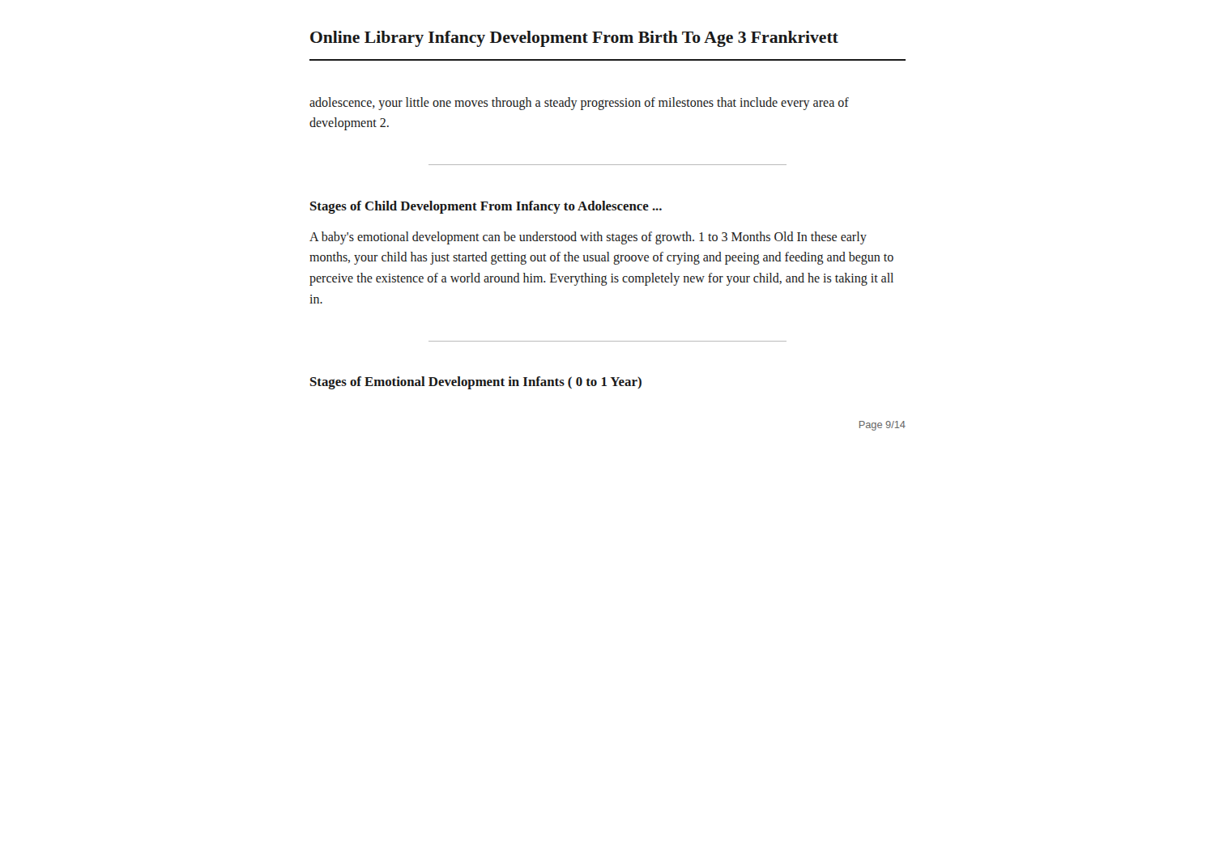Online Library Infancy Development From Birth To Age 3 Frankrivett
adolescence, your little one moves through a steady progression of milestones that include every area of development 2.
Stages of Child Development From Infancy to Adolescence ...
A baby's emotional development can be understood with stages of growth. 1 to 3 Months Old In these early months, your child has just started getting out of the usual groove of crying and peeing and feeding and begun to perceive the existence of a world around him. Everything is completely new for your child, and he is taking it all in.
Stages of Emotional Development in Infants ( 0 to 1 Year)
Page 9/14